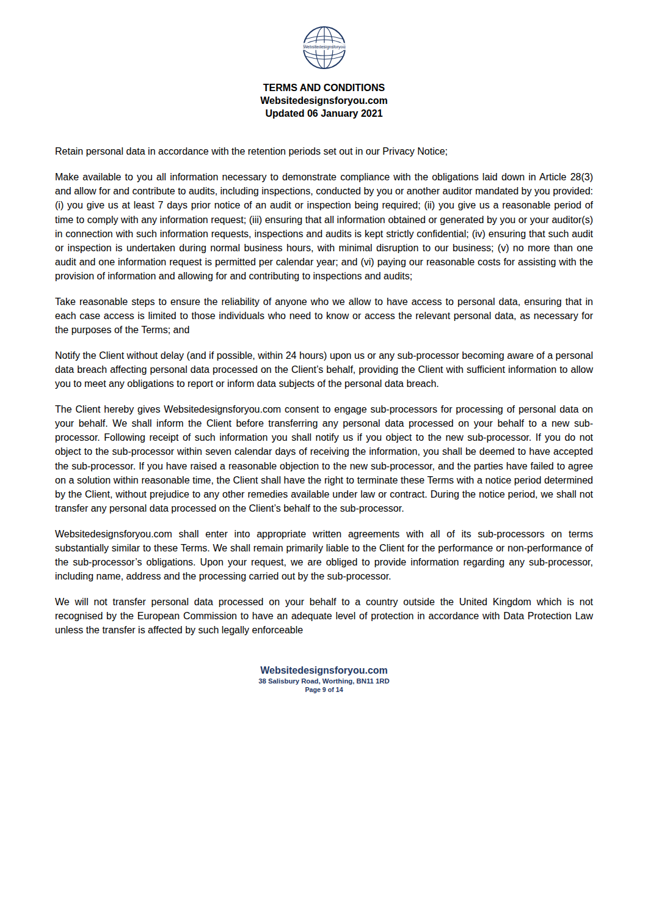Websitedesignsforyou
TERMS AND CONDITIONS
Websitedesignsforyou.com
Updated 06 January 2021
Retain personal data in accordance with the retention periods set out in our Privacy Notice;
Make available to you all information necessary to demonstrate compliance with the obligations laid down in Article 28(3) and allow for and contribute to audits, including inspections, conducted by you or another auditor mandated by you provided: (i) you give us at least 7 days prior notice of an audit or inspection being required; (ii) you give us a reasonable period of time to comply with any information request; (iii) ensuring that all information obtained or generated by you or your auditor(s) in connection with such information requests, inspections and audits is kept strictly confidential; (iv) ensuring that such audit or inspection is undertaken during normal business hours, with minimal disruption to our business; (v) no more than one audit and one information request is permitted per calendar year; and (vi) paying our reasonable costs for assisting with the provision of information and allowing for and contributing to inspections and audits;
Take reasonable steps to ensure the reliability of anyone who we allow to have access to personal data, ensuring that in each case access is limited to those individuals who need to know or access the relevant personal data, as necessary for the purposes of the Terms; and
Notify the Client without delay (and if possible, within 24 hours) upon us or any sub-processor becoming aware of a personal data breach affecting personal data processed on the Client’s behalf, providing the Client with sufficient information to allow you to meet any obligations to report or inform data subjects of the personal data breach.
The Client hereby gives Websitedesignsforyou.com consent to engage sub-processors for processing of personal data on your behalf. We shall inform the Client before transferring any personal data processed on your behalf to a new sub-processor. Following receipt of such information you shall notify us if you object to the new sub-processor. If you do not object to the sub-processor within seven calendar days of receiving the information, you shall be deemed to have accepted the sub-processor. If you have raised a reasonable objection to the new sub-processor, and the parties have failed to agree on a solution within reasonable time, the Client shall have the right to terminate these Terms with a notice period determined by the Client, without prejudice to any other remedies available under law or contract. During the notice period, we shall not transfer any personal data processed on the Client’s behalf to the sub-processor.
Websitedesignsforyou.com shall enter into appropriate written agreements with all of its sub-processors on terms substantially similar to these Terms. We shall remain primarily liable to the Client for the performance or non-performance of the sub-processor’s obligations. Upon your request, we are obliged to provide information regarding any sub-processor, including name, address and the processing carried out by the sub-processor.
We will not transfer personal data processed on your behalf to a country outside the United Kingdom which is not recognised by the European Commission to have an adequate level of protection in accordance with Data Protection Law unless the transfer is affected by such legally enforceable
Websitedesignsforyou.com
38 Salisbury Road, Worthing, BN11 1RD
Page 9 of 14